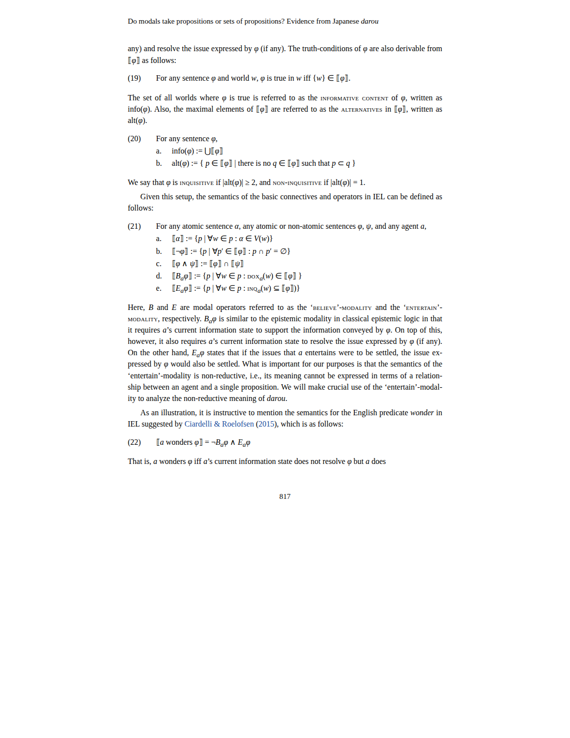Do modals take propositions or sets of propositions? Evidence from Japanese darou
any) and resolve the issue expressed by φ (if any). The truth-conditions of φ are also derivable from ⟦φ⟧ as follows:
(19)
For any sentence φ and world w, φ is true in w iff {w} ∈ ⟦φ⟧.
The set of all worlds where φ is true is referred to as the informative content of φ, written as info(φ). Also, the maximal elements of ⟦φ⟧ are referred to as the alternatives in ⟦φ⟧, written as alt(φ).
(20)
For any sentence φ,
a.
info(φ) := ⋃⟦φ⟧
b.
alt(φ) := { p ∈ ⟦φ⟧ | there is no q ∈ ⟦φ⟧ such that p ⊂ q }
We say that φ is inquisitive if |alt(φ)| ≥ 2, and non-inquisitive if |alt(φ)| = 1.
Given this setup, the semantics of the basic connectives and operators in IEL can be defined as follows:
(21)
For any atomic sentence α, any atomic or non-atomic sentences φ, ψ, and any agent a,
a.
⟦α⟧ := {p | ∀w ∈ p : α ∈ V(w)}
b.
⟦¬φ⟧ := {p | ∀p′ ∈ ⟦φ⟧ : p ∩ p′ = ∅}
c.
⟦φ ∧ ψ⟧ := ⟦φ⟧ ∩ ⟦ψ⟧
d.
⟦Baφ⟧ := {p | ∀w ∈ p : doxa(w) ∈ ⟦φ⟧ }
e.
⟦Eaφ⟧ := {p | ∀w ∈ p : inqa(w) ⊆ ⟦φ⟧)}
Here, B and E are modal operators referred to as the ‘believe’-modality and the ‘entertain’-modality, respectively. Baφ is similar to the epistemic modality in classical epistemic logic in that it requires a’s current information state to support the information conveyed by φ. On top of this, however, it also requires a’s current information state to resolve the issue expressed by φ (if any). On the other hand, Eaφ states that if the issues that a entertains were to be settled, the issue expressed by φ would also be settled. What is important for our purposes is that the semantics of the ‘entertain’-modality is non-reductive, i.e., its meaning cannot be expressed in terms of a relationship between an agent and a single proposition. We will make crucial use of the ‘entertain’-modality to analyze the non-reductive meaning of darou.
As an illustration, it is instructive to mention the semantics for the English predicate wonder in IEL suggested by Ciardelli & Roelofsen (2015), which is as follows:
(22)
⟦a wonders φ⟧ = ¬Baφ ∧ Eaφ
That is, a wonders φ iff a’s current information state does not resolve φ but a does
817